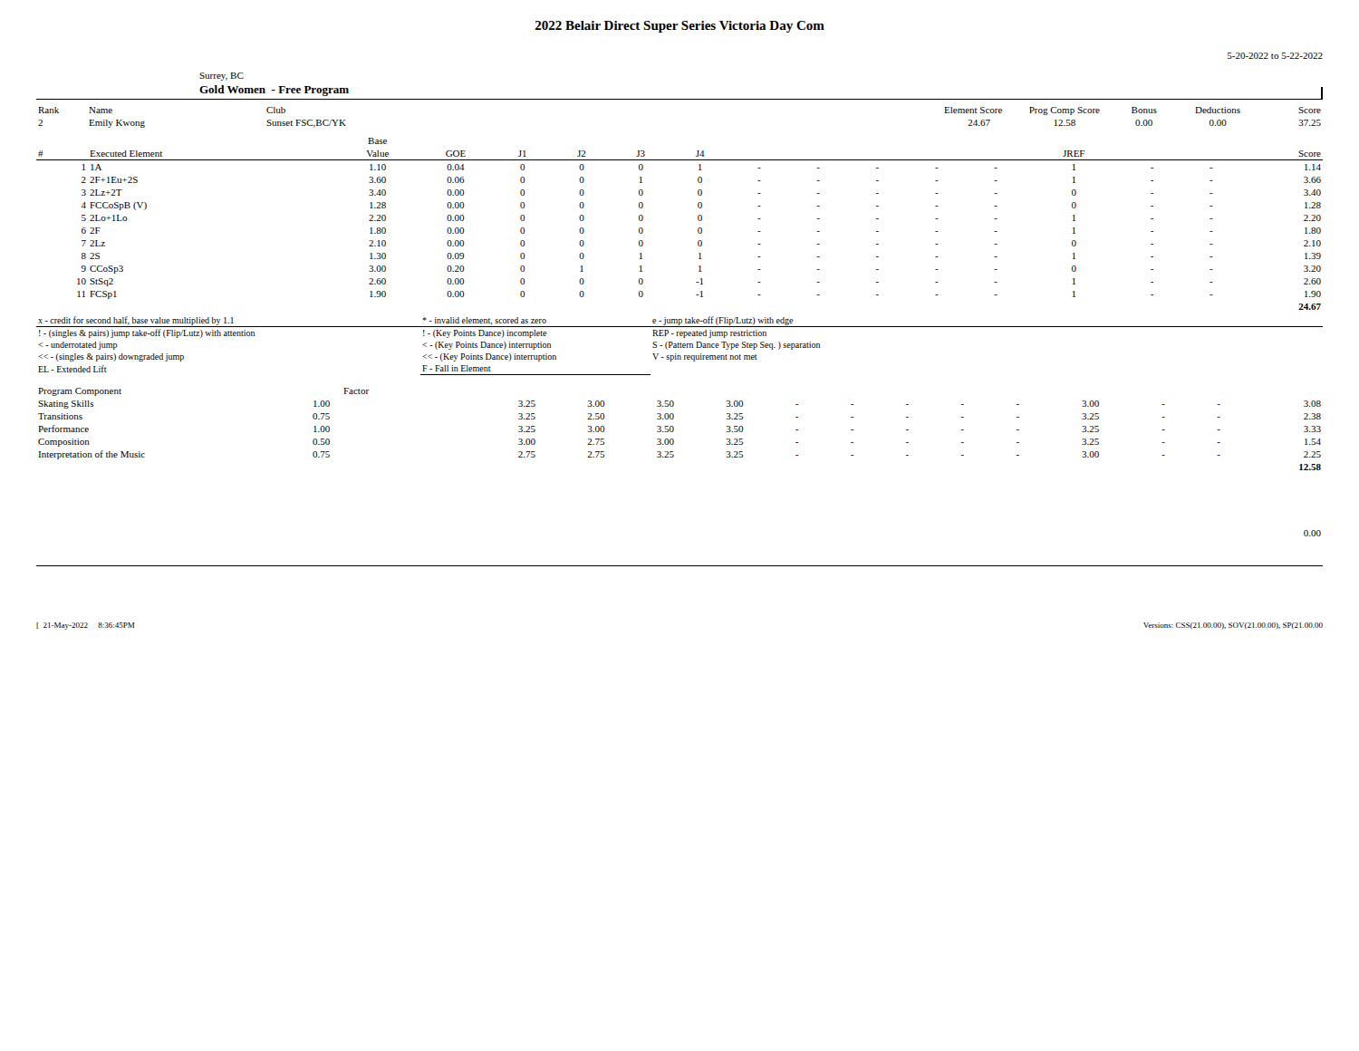2022 Belair Direct Super Series Victoria Day Com
5-20-2022 to 5-22-2022
Surrey, BC
Gold Women - Free Program
| Rank | Name | Club | | | | | | | | | | | | Element Score | Prog Comp Score | Bonus | Deductions | Score |
| 2 | Emily Kwong | Sunset FSC,BC/YK | | | | | | | | | | | | 24.67 | 12.58 | 0.00 | 0.00 | 37.25 |
| | | Base | | | | | | | | | | | | | | |
| # | Executed Element | Value | GOE | J1 | J2 | J3 | J4 | | | | | | JREF | | | Score |
| 1 | 1A | 1.10 | 0.04 | 0 | 0 | 0 | 1 | - | - | - | - | - | 1 | - | - | 1.14 |
| 2 | 2F+1Eu+2S | 3.60 | 0.06 | 0 | 0 | 1 | 0 | - | - | - | - | - | 1 | - | - | 3.66 |
| 3 | 2Lz+2T | 3.40 | 0.00 | 0 | 0 | 0 | 0 | - | - | - | - | - | 0 | - | - | 3.40 |
| 4 | FCCoSpB (V) | 1.28 | 0.00 | 0 | 0 | 0 | 0 | - | - | - | - | - | 0 | - | - | 1.28 |
| 5 | 2Lo+1Lo | 2.20 | 0.00 | 0 | 0 | 0 | 0 | - | - | - | - | - | 1 | - | - | 2.20 |
| 6 | 2F | 1.80 | 0.00 | 0 | 0 | 0 | 0 | - | - | - | - | - | 1 | - | - | 1.80 |
| 7 | 2Lz | 2.10 | 0.00 | 0 | 0 | 0 | 0 | - | - | - | - | - | 0 | - | - | 2.10 |
| 8 | 2S | 1.30 | 0.09 | 0 | 0 | 1 | 1 | - | - | - | - | - | 1 | - | - | 1.39 |
| 9 | CCoSp3 | 3.00 | 0.20 | 0 | 1 | 1 | 1 | - | - | - | - | - | 0 | - | - | 3.20 |
| 10 | StSq2 | 2.60 | 0.00 | 0 | 0 | 0 | -1 | - | - | - | - | - | 1 | - | - | 2.60 |
| 11 | FCSp1 | 1.90 | 0.00 | 0 | 0 | 0 | -1 | - | - | - | - | - | 1 | - | - | 1.90 |
| | 24.67 |
| x - credit for second half, base value multiplied by 1.1 | * - invalid element, scored as zero | e - jump take-off (Flip/Lutz) with edge |
| ! - (singles & pairs) jump take-off (Flip/Lutz) with attention | ! - (Key Points Dance) incomplete | REP - repeated jump restriction |
| < - underrotated jump | < - (Key Points Dance) interruption | S - (Pattern Dance Type Step Seq. ) separation |
| << - (singles & pairs) downgraded jump | << - (Key Points Dance) interruption | V - spin requirement not met |
| EL - Extended Lift | F - Fall in Element | |
| Program Component | Factor | | | | | | | | | | | | | | |
| Skating Skills | 1.00 | | 3.25 | 3.00 | 3.50 | 3.00 | - | - | - | - | - | 3.00 | - | - | 3.08 |
| Transitions | 0.75 | | 3.25 | 2.50 | 3.00 | 3.25 | - | - | - | - | - | 3.25 | - | - | 2.38 |
| Performance | 1.00 | | 3.25 | 3.00 | 3.50 | 3.50 | - | - | - | - | - | 3.25 | - | - | 3.33 |
| Composition | 0.50 | | 3.00 | 2.75 | 3.00 | 3.25 | - | - | - | - | - | 3.25 | - | - | 1.54 |
| Interpretation of the Music | 0.75 | | 2.75 | 2.75 | 3.25 | 3.25 | - | - | - | - | - | 3.00 | - | - | 2.25 |
| | 12.58 |
0.00
[ 21-May-2022 8:36:45PM
Versions: CSS(21.00.00), SOV(21.00.00), SP(21.00.00